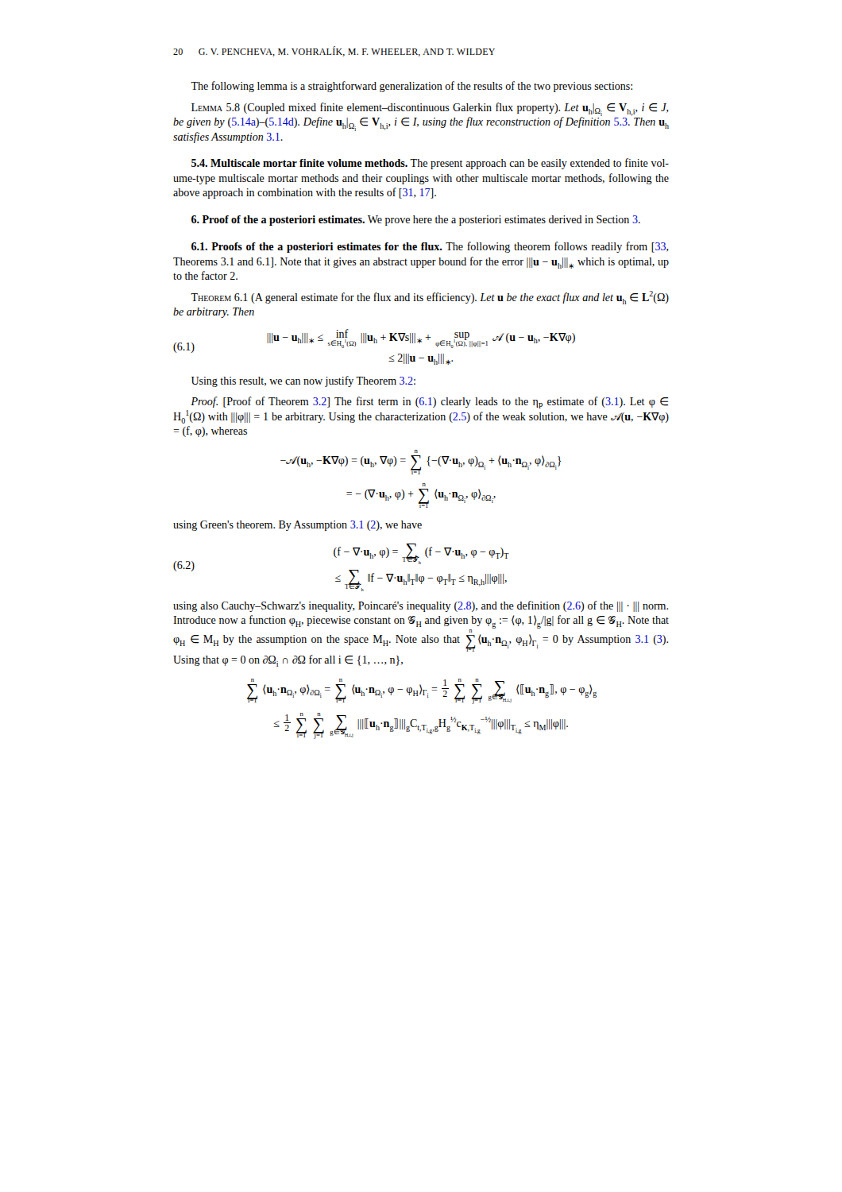20 G. V. PENCHEVA, M. VOHRALÍK, M. F. WHEELER, AND T. WILDEY
The following lemma is a straightforward generalization of the results of the two previous sections:
Lemma 5.8 (Coupled mixed finite element–discontinuous Galerkin flux property). Let uh|Ωi ∈ Vh,i, i ∈ J, be given by (5.14a)–(5.14d). Define uh|Ωi ∈ Vh,i, i ∈ I, using the flux reconstruction of Definition 5.3. Then uh satisfies Assumption 3.1.
5.4. Multiscale mortar finite volume methods. The present approach can be easily extended to finite volume-type multiscale mortar methods and their couplings with other multiscale mortar methods, following the above approach in combination with the results of [31, 17].
6. Proof of the a posteriori estimates. We prove here the a posteriori estimates derived in Section 3.
6.1. Proofs of the a posteriori estimates for the flux. The following theorem follows readily from [33, Theorems 3.1 and 6.1]. Note that it gives an abstract upper bound for the error |||u − uh|||∗ which is optimal, up to the factor 2.
Theorem 6.1 (A general estimate for the flux and its efficiency). Let u be the exact flux and let uh ∈ L2(Ω) be arbitrary. Then
(6.1)
|||u − uh|||∗ ≤ inf s∈H01(Ω) |||uh + K∇s|||∗ + sup φ∈H01(Ω), |||φ|||=1 𝒜 (u − uh, −K∇φ)
≤ 2|||u − uh|||∗.
Using this result, we can now justify Theorem 3.2:
Proof. [Proof of Theorem 3.2] The first term in (6.1) clearly leads to the ηP estimate of (3.1). Let φ ∈ H01(Ω) with |||φ||| = 1 be arbitrary. Using the characterization (2.5) of the weak solution, we have 𝒜(u, −K∇φ) = (f, φ), whereas
−𝒜(uh, −K∇φ) = (uh, ∇φ) = n∑i=1 {−(∇·uh, φ)Ωi + ⟨uh·nΩi, φ⟩∂Ωi}
= − (∇·uh, φ) + n∑i=1 ⟨uh·nΩi, φ⟩∂Ωi,
using Green's theorem. By Assumption 3.1 (2), we have
(6.2)
(f − ∇·uh, φ) = ∑T∈𝒯h (f − ∇·uh, φ − φT)T
≤ ∑T∈𝒯h ‖f − ∇·uh‖T‖φ − φT‖T ≤ ηR,h|||φ|||,
using also Cauchy–Schwarz's inequality, Poincaré's inequality (2.8), and the definition (2.6) of the ||| · ||| norm. Introduce now a function φH, piecewise constant on 𝒢H and given by φg := ⟨φ, 1⟩g/|g| for all g ∈ 𝒢H. Note that φH ∈ MH by the assumption on the space MH. Note also that n∑i=1⟨uh·nΩi, φH⟩Γi = 0 by Assumption 3.1 (3). Using that φ = 0 on ∂Ωi ∩ ∂Ω for all i ∈ {1, …, n},
n∑i=1 ⟨uh·nΩi, φ⟩∂Ωi = n∑i=1 ⟨uh·nΩi, φ − φH⟩Γi = 12 n∑i=1 n∑j=1 ∑g∈𝒢H,i,j ⟨⟦uh·ng⟧, φ − φg⟩g
≤ 12 n∑i=1 n∑j=1 ∑g∈𝒢H,i,j |||⟦uh·ng⟧|||gCt,Ti,g,gHg½cK,Ti,g−½|||φ|||Ti,g ≤ ηM|||φ|||.